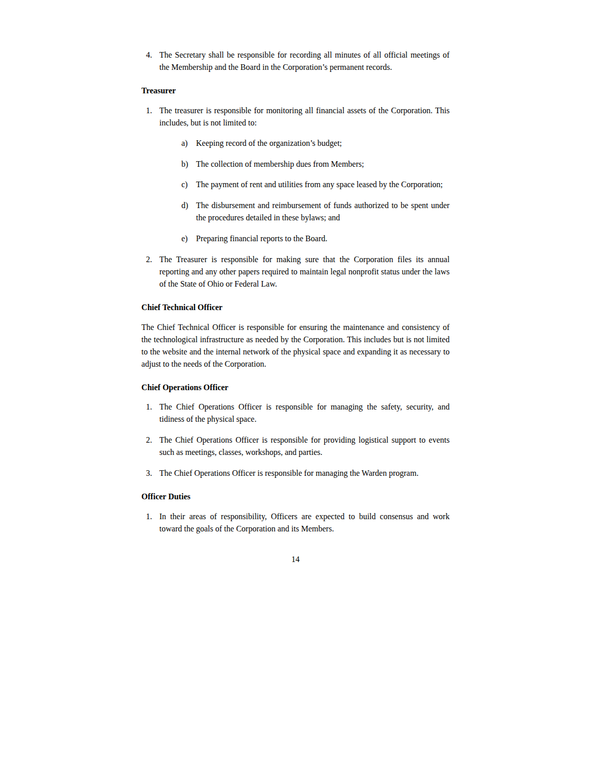The Secretary shall be responsible for recording all minutes of all official meetings of the Membership and the Board in the Corporation’s permanent records.
Treasurer
The treasurer is responsible for monitoring all financial assets of the Corporation. This includes, but is not limited to:
Keeping record of the organization’s budget;
The collection of membership dues from Members;
The payment of rent and utilities from any space leased by the Corporation;
The disbursement and reimbursement of funds authorized to be spent under the procedures detailed in these bylaws; and
Preparing financial reports to the Board.
The Treasurer is responsible for making sure that the Corporation files its annual reporting and any other papers required to maintain legal nonprofit status under the laws of the State of Ohio or Federal Law.
Chief Technical Officer
The Chief Technical Officer is responsible for ensuring the maintenance and consistency of the technological infrastructure as needed by the Corporation. This includes but is not limited to the website and the internal network of the physical space and expanding it as necessary to adjust to the needs of the Corporation.
Chief Operations Officer
The Chief Operations Officer is responsible for managing the safety, security, and tidiness of the physical space.
The Chief Operations Officer is responsible for providing logistical support to events such as meetings, classes, workshops, and parties.
The Chief Operations Officer is responsible for managing the Warden program.
Officer Duties
In their areas of responsibility, Officers are expected to build consensus and work toward the goals of the Corporation and its Members.
14